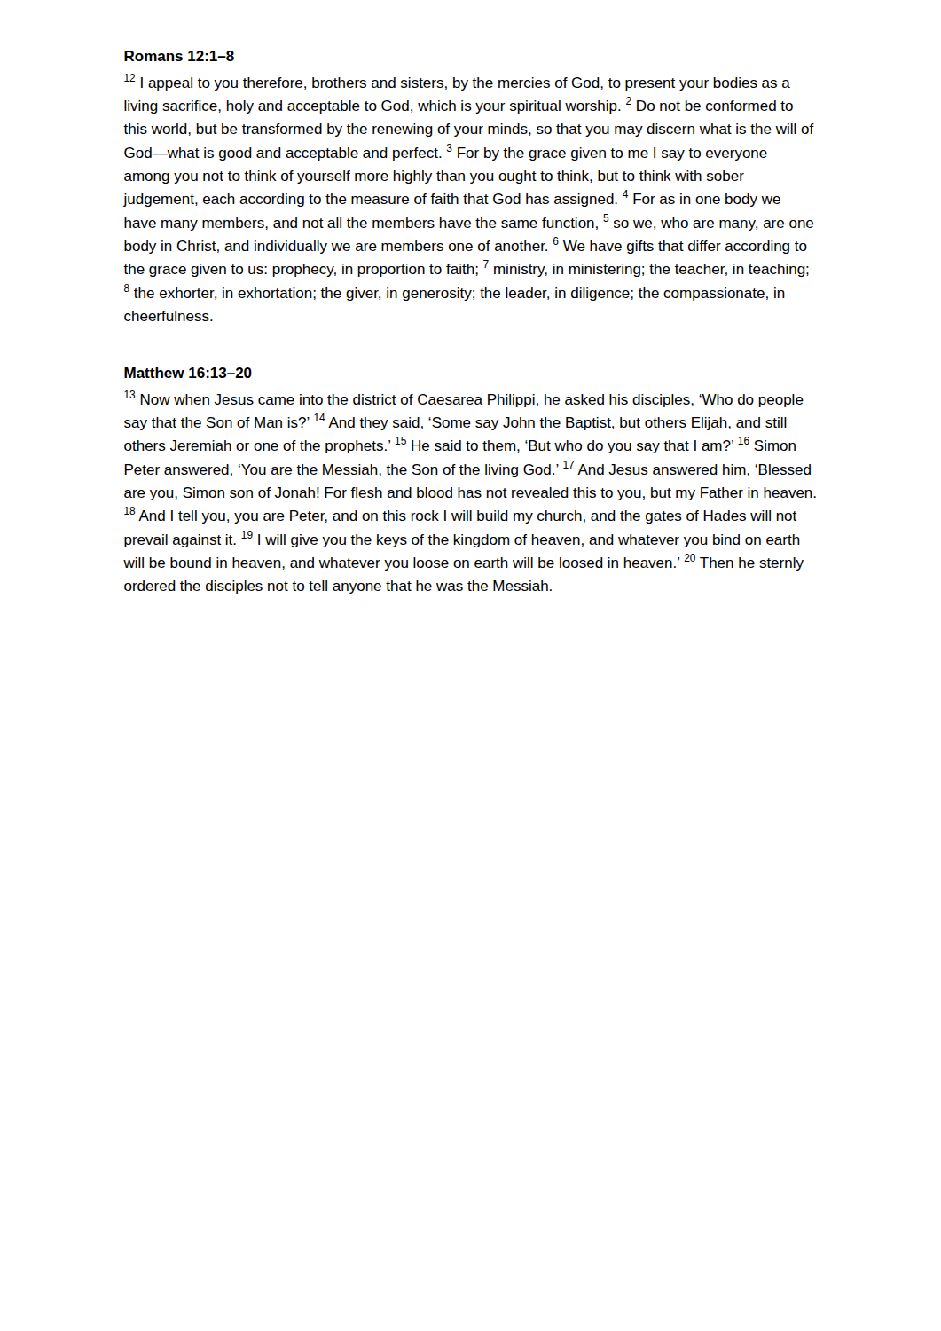Romans 12:1–8
12 I appeal to you therefore, brothers and sisters, by the mercies of God, to present your bodies as a living sacrifice, holy and acceptable to God, which is your spiritual worship. 2 Do not be conformed to this world, but be transformed by the renewing of your minds, so that you may discern what is the will of God—what is good and acceptable and perfect. 3 For by the grace given to me I say to everyone among you not to think of yourself more highly than you ought to think, but to think with sober judgement, each according to the measure of faith that God has assigned. 4 For as in one body we have many members, and not all the members have the same function, 5 so we, who are many, are one body in Christ, and individually we are members one of another. 6 We have gifts that differ according to the grace given to us: prophecy, in proportion to faith; 7 ministry, in ministering; the teacher, in teaching; 8 the exhorter, in exhortation; the giver, in generosity; the leader, in diligence; the compassionate, in cheerfulness.
Matthew 16:13–20
13 Now when Jesus came into the district of Caesarea Philippi, he asked his disciples, ‘Who do people say that the Son of Man is?’ 14 And they said, ‘Some say John the Baptist, but others Elijah, and still others Jeremiah or one of the prophets.’ 15 He said to them, ‘But who do you say that I am?’ 16 Simon Peter answered, ‘You are the Messiah, the Son of the living God.’ 17 And Jesus answered him, ‘Blessed are you, Simon son of Jonah! For flesh and blood has not revealed this to you, but my Father in heaven. 18 And I tell you, you are Peter, and on this rock I will build my church, and the gates of Hades will not prevail against it. 19 I will give you the keys of the kingdom of heaven, and whatever you bind on earth will be bound in heaven, and whatever you loose on earth will be loosed in heaven.’ 20 Then he sternly ordered the disciples not to tell anyone that he was the Messiah.